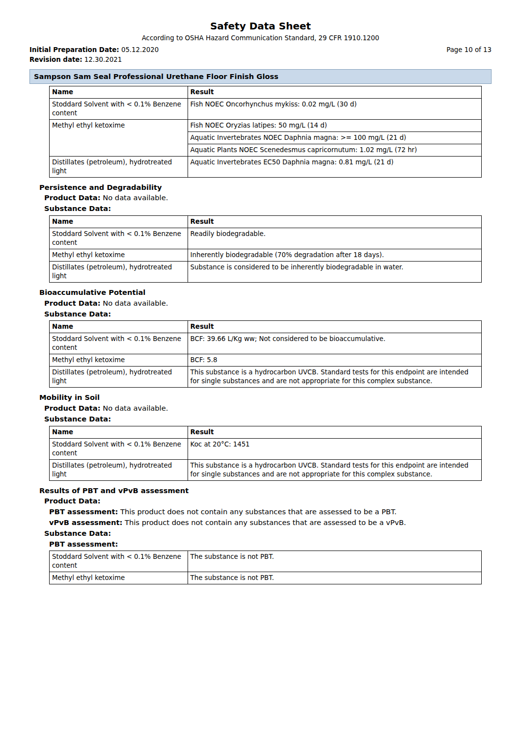Safety Data Sheet
According to OSHA Hazard Communication Standard, 29 CFR 1910.1200
Initial Preparation Date: 05.12.2020
Revision date: 12.30.2021
Page 10 of 13
Sampson Sam Seal Professional Urethane Floor Finish Gloss
| Name | Result |
| --- | --- |
| Stoddard Solvent with < 0.1% Benzene content | Fish NOEC Oncorhynchus mykiss: 0.02 mg/L (30 d) |
| Methyl ethyl ketoxime | Fish NOEC Oryzias latipes: 50 mg/L (14 d) |
| Aquatic Invertebrates NOEC Daphnia magna: >= 100 mg/L (21 d) |
| Aquatic Plants NOEC Scenedesmus capricornutum: 1.02 mg/L (72 hr) |
| Distillates (petroleum), hydrotreated light | Aquatic Invertebrates EC50 Daphnia magna: 0.81 mg/L (21 d) |
Persistence and Degradability
Product Data: No data available.
Substance Data:
| Name | Result |
| --- | --- |
| Stoddard Solvent with < 0.1% Benzene content | Readily biodegradable. |
| Methyl ethyl ketoxime | Inherently biodegradable (70% degradation after 18 days). |
| Distillates (petroleum), hydrotreated light | Substance is considered to be inherently biodegradable in water. |
Bioaccumulative Potential
Product Data: No data available.
Substance Data:
| Name | Result |
| --- | --- |
| Stoddard Solvent with < 0.1% Benzene content | BCF: 39.66 L/Kg ww; Not considered to be bioaccumulative. |
| Methyl ethyl ketoxime | BCF: 5.8 |
| Distillates (petroleum), hydrotreated light | This substance is a hydrocarbon UVCB. Standard tests for this endpoint are intended for single substances and are not appropriate for this complex substance. |
Mobility in Soil
Product Data: No data available.
Substance Data:
| Name | Result |
| --- | --- |
| Stoddard Solvent with < 0.1% Benzene content | Koc at 20°C: 1451 |
| Distillates (petroleum), hydrotreated light | This substance is a hydrocarbon UVCB. Standard tests for this endpoint are intended for single substances and are not appropriate for this complex substance. |
Results of PBT and vPvB assessment
Product Data:
PBT assessment: This product does not contain any substances that are assessed to be a PBT.
vPvB assessment: This product does not contain any substances that are assessed to be a vPvB.
Substance Data:
PBT assessment:
| Stoddard Solvent with < 0.1% Benzene content | The substance is not PBT. |
| Methyl ethyl ketoxime | The substance is not PBT. |